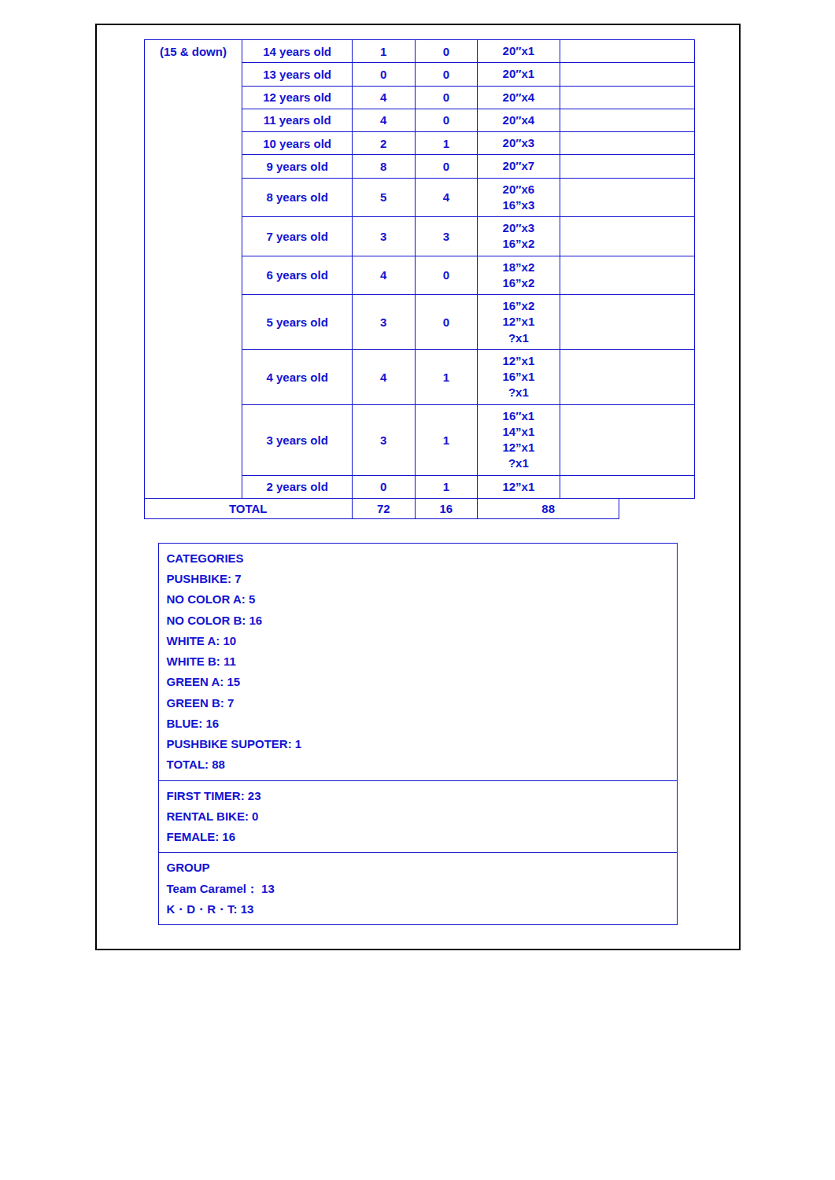| (15 & down) | 14 years old | 1 | 0 | 20″x1 | | |
| | 13 years old | 0 | 0 | 20″x1 | | |
| | 12 years old | 4 | 0 | 20″x4 | | |
| | 11 years old | 4 | 0 | 20″x4 | | |
| | 10 years old | 2 | 1 | 20″x3 | | |
| | 9 years old | 8 | 0 | 20″x7 | | |
| | 8 years old | 5 | 4 | 20″x6 16”x3 | | |
| | 7 years old | 3 | 3 | 20″x3 16”x2 | | |
| | 6 years old | 4 | 0 | 18”x2 16”x2 | | |
| | 5 years old | 3 | 0 | 16”x2 12”x1 ?x1 | | |
| | 4 years old | 4 | 1 | 12”x1 16”x1 ?x1 | | |
| | 3 years old | 3 | 1 | 16″x1 14”x1 12”x1 ?x1 | | |
| | 2 years old | 0 | 1 | 12”x1 | | |
| TOTAL | 72 | 16 | 88 | |
| CATEGORIES PUSHBIKE: 7 NO COLOR A: 5 NO COLOR B: 16 WHITE A: 10 WHITE B: 11 GREEN A: 15 GREEN B: 7 BLUE: 16 PUSHBIKE SUPOTER: 1 TOTAL: 88 |
| FIRST TIMER: 23 RENTAL BIKE: 0 FEMALE: 16 |
| GROUP Team Caramel： 13 K・D・R・T: 13 |